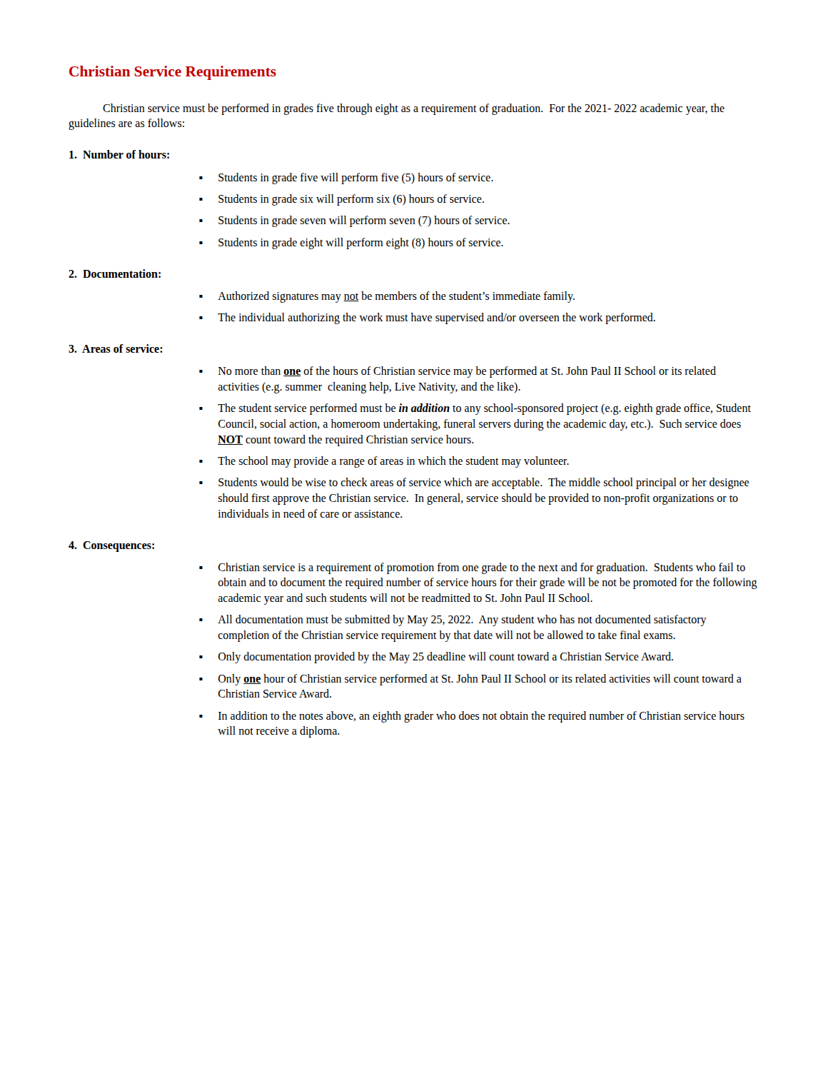Christian Service Requirements
Christian service must be performed in grades five through eight as a requirement of graduation. For the 2021- 2022 academic year, the guidelines are as follows:
1. Number of hours:
Students in grade five will perform five (5) hours of service.
Students in grade six will perform six (6) hours of service.
Students in grade seven will perform seven (7) hours of service.
Students in grade eight will perform eight (8) hours of service.
2. Documentation:
Authorized signatures may not be members of the student’s immediate family.
The individual authorizing the work must have supervised and/or overseen the work performed.
3. Areas of service:
No more than one of the hours of Christian service may be performed at St. John Paul II School or its related activities (e.g. summer cleaning help, Live Nativity, and the like).
The student service performed must be in addition to any school-sponsored project (e.g. eighth grade office, Student Council, social action, a homeroom undertaking, funeral servers during the academic day, etc.). Such service does NOT count toward the required Christian service hours.
The school may provide a range of areas in which the student may volunteer.
Students would be wise to check areas of service which are acceptable. The middle school principal or her designee should first approve the Christian service. In general, service should be provided to non-profit organizations or to individuals in need of care or assistance.
4. Consequences:
Christian service is a requirement of promotion from one grade to the next and for graduation. Students who fail to obtain and to document the required number of service hours for their grade will be not be promoted for the following academic year and such students will not be readmitted to St. John Paul II School.
All documentation must be submitted by May 25, 2022. Any student who has not documented satisfactory completion of the Christian service requirement by that date will not be allowed to take final exams.
Only documentation provided by the May 25 deadline will count toward a Christian Service Award.
Only one hour of Christian service performed at St. John Paul II School or its related activities will count toward a Christian Service Award.
In addition to the notes above, an eighth grader who does not obtain the required number of Christian service hours will not receive a diploma.